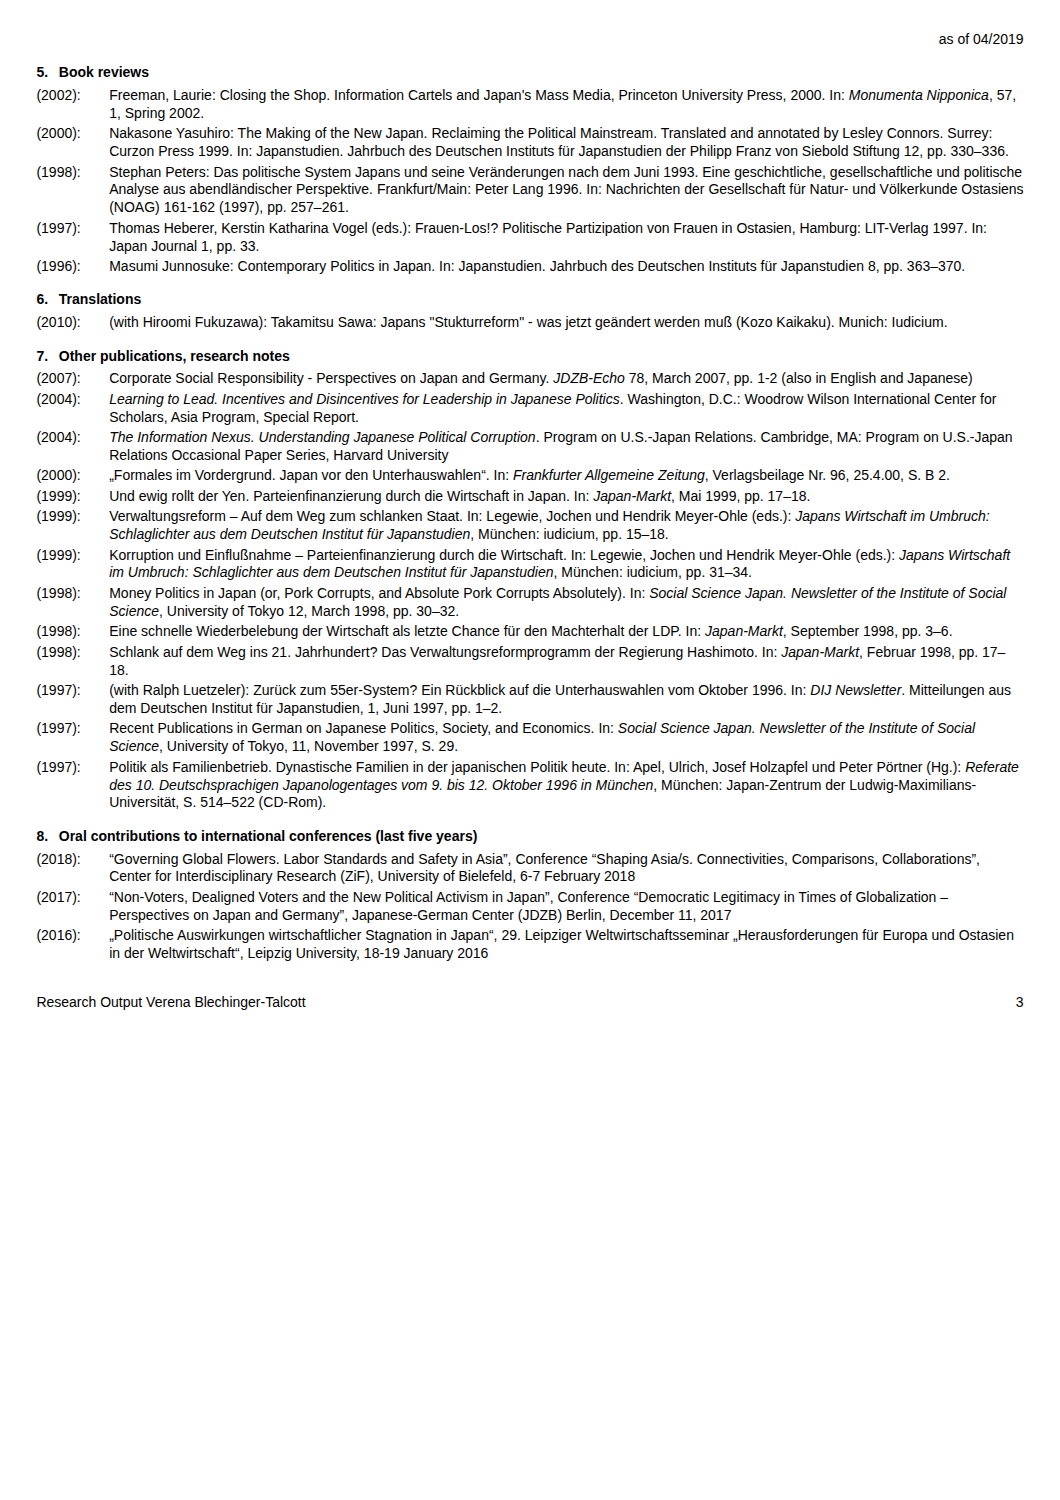as of 04/2019
5. Book reviews
(2002): Freeman, Laurie: Closing the Shop. Information Cartels and Japan's Mass Media, Princeton University Press, 2000. In: Monumenta Nipponica, 57, 1, Spring 2002.
(2000): Nakasone Yasuhiro: The Making of the New Japan. Reclaiming the Political Mainstream. Translated and annotated by Lesley Connors. Surrey: Curzon Press 1999. In: Japanstudien. Jahrbuch des Deutschen Instituts für Japanstudien der Philipp Franz von Siebold Stiftung 12, pp. 330–336.
(1998): Stephan Peters: Das politische System Japans und seine Veränderungen nach dem Juni 1993. Eine geschichtliche, gesellschaftliche und politische Analyse aus abendländischer Perspektive. Frankfurt/Main: Peter Lang 1996. In: Nachrichten der Gesellschaft für Natur- und Völkerkunde Ostasiens (NOAG) 161-162 (1997), pp. 257–261.
(1997): Thomas Heberer, Kerstin Katharina Vogel (eds.): Frauen-Los!? Politische Partizipation von Frauen in Ostasien, Hamburg: LIT-Verlag 1997. In: Japan Journal 1, pp. 33.
(1996): Masumi Junnosuke: Contemporary Politics in Japan. In: Japanstudien. Jahrbuch des Deutschen Instituts für Japanstudien 8, pp. 363–370.
6. Translations
(2010):(with Hiroomi Fukuzawa): Takamitsu Sawa: Japans "Stukturreform" - was jetzt geändert werden muß (Kozo Kaikaku). Munich: Iudicium.
7. Other publications, research notes
(2007): Corporate Social Responsibility - Perspectives on Japan and Germany. JDZB-Echo 78, March 2007, pp. 1-2 (also in English and Japanese)
(2004): Learning to Lead. Incentives and Disincentives for Leadership in Japanese Politics. Washington, D.C.: Woodrow Wilson International Center for Scholars, Asia Program, Special Report.
(2004): The Information Nexus. Understanding Japanese Political Corruption. Program on U.S.-Japan Relations. Cambridge, MA: Program on U.S.-Japan Relations Occasional Paper Series, Harvard University
(2000):„Formales im Vordergrund. Japan vor den Unterhauswahlen“. In: Frankfurter Allgemeine Zeitung, Verlagsbeilage Nr. 96, 25.4.00, S. B 2.
(1999): Und ewig rollt der Yen. Parteienfinanzierung durch die Wirtschaft in Japan. In: Japan-Markt, Mai 1999, pp. 17–18.
(1999): Verwaltungsreform – Auf dem Weg zum schlanken Staat. In: Legewie, Jochen und Hendrik Meyer-Ohle (eds.): Japans Wirtschaft im Umbruch: Schlaglichter aus dem Deutschen Institut für Japanstudien, München: iudicium, pp. 15–18.
(1999): Korruption und Einflußnahme – Parteienfinanzierung durch die Wirtschaft. In: Legewie, Jochen und Hendrik Meyer-Ohle (eds.): Japans Wirtschaft im Umbruch: Schlaglichter aus dem Deutschen Institut für Japanstudien, München: iudicium, pp. 31–34.
(1998): Money Politics in Japan (or, Pork Corrupts, and Absolute Pork Corrupts Absolutely). In: Social Science Japan. Newsletter of the Institute of Social Science, University of Tokyo 12, March 1998, pp. 30–32.
(1998): Eine schnelle Wiederbelebung der Wirtschaft als letzte Chance für den Machterhalt der LDP. In: Japan-Markt, September 1998, pp. 3–6.
(1998): Schlank auf dem Weg ins 21. Jahrhundert? Das Verwaltungsreformprogramm der Regierung Hashimoto. In: Japan-Markt, Februar 1998, pp. 17–18.
(1997):(with Ralph Luetzeler): Zurück zum 55er-System? Ein Rückblick auf die Unterhauswahlen vom Oktober 1996. In: DIJ Newsletter. Mitteilungen aus dem Deutschen Institut für Japanstudien, 1, Juni 1997, pp. 1–2.
(1997): Recent Publications in German on Japanese Politics, Society, and Economics. In: Social Science Japan. Newsletter of the Institute of Social Science, University of Tokyo, 11, November 1997, S. 29.
(1997): Politik als Familienbetrieb. Dynastische Familien in der japanischen Politik heute. In: Apel, Ulrich, Josef Holzapfel und Peter Pörtner (Hg.): Referate des 10. Deutschsprachigen Japanologentages vom 9. bis 12. Oktober 1996 in München, München: Japan-Zentrum der Ludwig-Maximilians-Universität, S. 514–522 (CD-Rom).
8. Oral contributions to international conferences (last five years)
(2018):“Governing Global Flowers. Labor Standards and Safety in Asia”, Conference “Shaping Asia/s. Connectivities, Comparisons, Collaborations”, Center for Interdisciplinary Research (ZiF), University of Bielefeld, 6-7 February 2018
(2017):“Non-Voters, Dealigned Voters and the New Political Activism in Japan”, Conference “Democratic Legitimacy in Times of Globalization – Perspectives on Japan and Germany”, Japanese-German Center (JDZB) Berlin, December 11, 2017
(2016):„Politische Auswirkungen wirtschaftlicher Stagnation in Japan“, 29. Leipziger Weltwirtschaftsseminar „Herausforderungen für Europa und Ostasien in der Weltwirtschaft“, Leipzig University, 18-19 January 2016
Research Output Verena Blechinger-Talcott 3